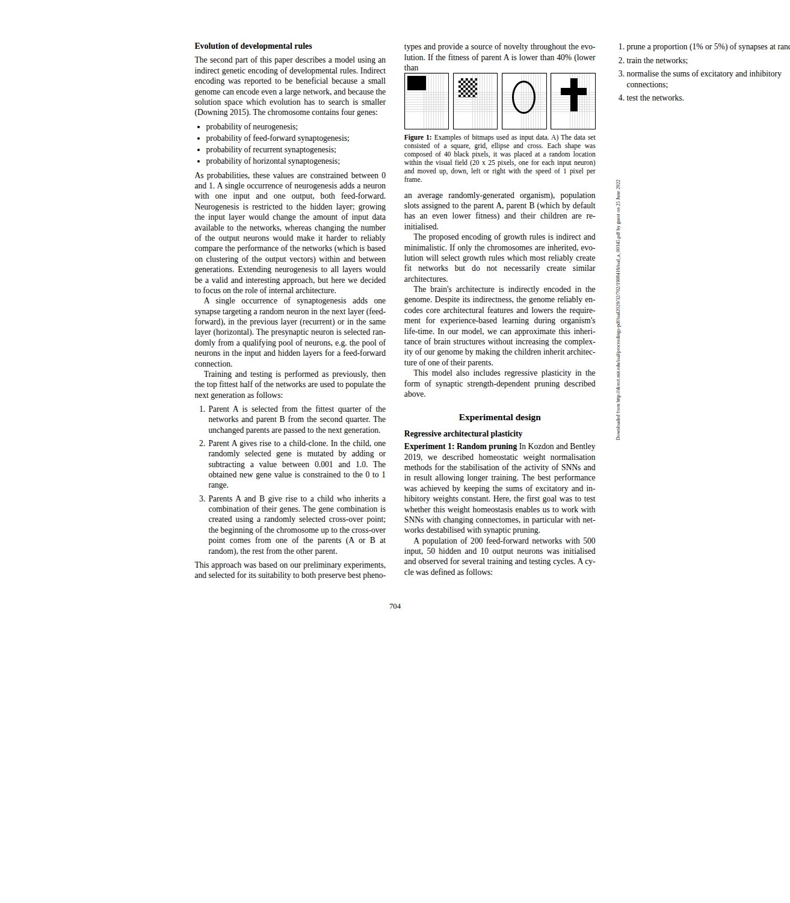Downloaded from http://direct.mit.edu/isal/proceedings-pdf/isal2020/32/702/1908416/isal_a_00345.pdf by guest on 25 June 2022
Evolution of developmental rules
The second part of this paper describes a model using an indirect genetic encoding of developmental rules. Indirect encoding was reported to be beneficial because a small genome can encode even a large network, and because the solution space which evolution has to search is smaller (Downing 2015). The chromosome contains four genes:
probability of neurogenesis;
probability of feed-forward synaptogenesis;
probability of recurrent synaptogenesis;
probability of horizontal synaptogenesis;
As probabilities, these values are constrained between 0 and 1. A single occurrence of neurogenesis adds a neuron with one input and one output, both feed-forward. Neurogenesis is restricted to the hidden layer; growing the input layer would change the amount of input data available to the networks, whereas changing the number of the output neurons would make it harder to reliably compare the performance of the networks (which is based on clustering of the output vectors) within and between generations. Extending neurogenesis to all layers would be a valid and interesting approach, but here we decided to focus on the role of internal architecture.
A single occurrence of synaptogenesis adds one synapse targeting a random neuron in the next layer (feed-forward), in the previous layer (recurrent) or in the same layer (horizontal). The presynaptic neuron is selected randomly from a qualifying pool of neurons, e.g. the pool of neurons in the input and hidden layers for a feed-forward connection.
Training and testing is performed as previously, then the top fittest half of the networks are used to populate the next generation as follows:
Parent A is selected from the fittest quarter of the networks and parent B from the second quarter. The unchanged parents are passed to the next generation.
Parent A gives rise to a child-clone. In the child, one randomly selected gene is mutated by adding or subtracting a value between 0.001 and 1.0. The obtained new gene value is constrained to the 0 to 1 range.
Parents A and B give rise to a child who inherits a combination of their genes. The gene combination is created using a randomly selected cross-over point; the beginning of the chromosome up to the cross-over point comes from one of the parents (A or B at random), the rest from the other parent.
This approach was based on our preliminary experiments, and selected for its suitability to both preserve best phenotypes and provide a source of novelty throughout the evolution. If the fitness of parent A is lower than 40% (lower than
Figure 1: Examples of bitmaps used as input data. A) The data set consisted of a square, grid, ellipse and cross. Each shape was composed of 40 black pixels, it was placed at a random location within the visual field (20 x 25 pixels, one for each input neuron) and moved up, down, left or right with the speed of 1 pixel per frame.
an average randomly-generated organism), population slots assigned to the parent A, parent B (which by default has an even lower fitness) and their children are re-initialised.
The proposed encoding of growth rules is indirect and minimalistic. If only the chromosomes are inherited, evolution will select growth rules which most reliably create fit networks but do not necessarily create similar architectures.
The brain's architecture is indirectly encoded in the genome. Despite its indirectness, the genome reliably encodes core architectural features and lowers the requirement for experience-based learning during organism's life-time. In our model, we can approximate this inheritance of brain structures without increasing the complexity of our genome by making the children inherit architecture of one of their parents.
This model also includes regressive plasticity in the form of synaptic strength-dependent pruning described above.
Experimental design
Regressive architectural plasticity
Experiment 1: Random pruning In Kozdon and Bentley 2019, we described homeostatic weight normalisation methods for the stabilisation of the activity of SNNs and in result allowing longer training. The best performance was achieved by keeping the sums of excitatory and inhibitory weights constant. Here, the first goal was to test whether this weight homeostasis enables us to work with SNNs with changing connectomes, in particular with networks destabilised with synaptic pruning.
A population of 200 feed-forward networks with 500 input, 50 hidden and 10 output neurons was initialised and observed for several training and testing cycles. A cycle was defined as follows:
prune a proportion (1% or 5%) of synapses at random;
train the networks;
normalise the sums of excitatory and inhibitory connections;
test the networks.
704